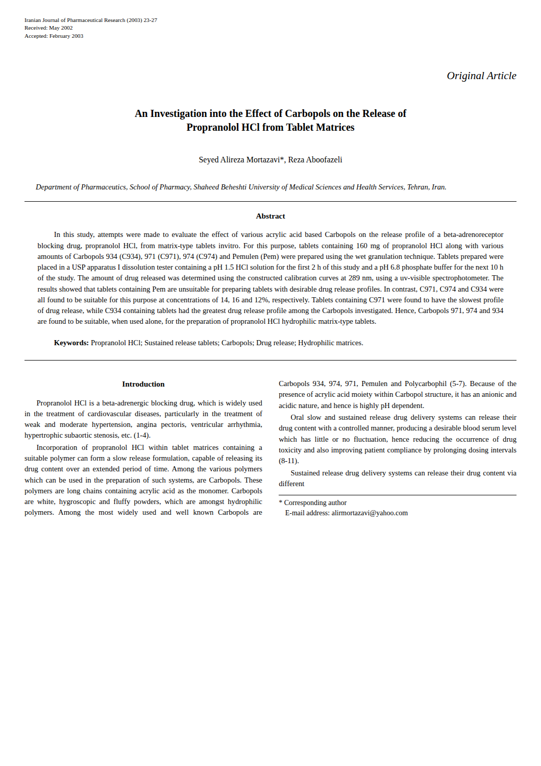Iranian Journal of Pharmaceutical Research (2003) 23-27
Received: May 2002
Accepted: February 2003
Original Article
An Investigation into the Effect of Carbopols on the Release of
Propranolol HCl from Tablet Matrices
Seyed Alireza Mortazavi*, Reza Aboofazeli
Department of Pharmaceutics, School of Pharmacy, Shaheed Beheshti University of Medical Sciences and Health Services, Tehran, Iran.
Abstract
In this study, attempts were made to evaluate the effect of various acrylic acid based Carbopols on the release profile of a beta-adrenoreceptor blocking drug, propranolol HCl, from matrix-type tablets invitro. For this purpose, tablets containing 160 mg of propranolol HCl along with various amounts of Carbopols 934 (C934), 971 (C971), 974 (C974) and Pemulen (Pem) were prepared using the wet granulation technique. Tablets prepared were placed in a USP apparatus I dissolution tester containing a pH 1.5 HCl solution for the first 2 h of this study and a pH 6.8 phosphate buffer for the next 10 h of the study. The amount of drug released was determined using the constructed calibration curves at 289 nm, using a uv-visible spectrophotometer. The results showed that tablets containing Pem are unsuitable for preparing tablets with desirable drug release profiles. In contrast, C971, C974 and C934 were all found to be suitable for this purpose at concentrations of 14, 16 and 12%, respectively. Tablets containing C971 were found to have the slowest profile of drug release, while C934 containing tablets had the greatest drug release profile among the Carbopols investigated. Hence, Carbopols 971, 974 and 934 are found to be suitable, when used alone, for the preparation of propranolol HCl hydrophilic matrix-type tablets.
Keywords: Propranolol HCl; Sustained release tablets; Carbopols; Drug release; Hydrophilic matrices.
Introduction
Propranolol HCl is a beta-adrenergic blocking drug, which is widely used in the treatment of cardiovascular diseases, particularly in the treatment of weak and moderate hypertension, angina pectoris, ventricular arrhythmia, hypertrophic subaortic stenosis, etc. (1-4).
Incorporation of propranolol HCl within tablet matrices containing a suitable polymer can form a slow release formulation, capable of releasing its drug content over an extended period of time. Among the various polymers which can be used in the preparation of such systems, are Carbopols. These polymers are long chains containing acrylic acid as the monomer. Carbopols are white, hygroscopic and fluffy powders, which are amongst hydrophilic polymers. Among the most widely used and well known Carbopols are Carbopols 934, 974, 971, Pemulen and Polycarbophil (5-7). Because of the presence of acrylic acid moiety within Carbopol structure, it has an anionic and acidic nature, and hence is highly pH dependent.
Oral slow and sustained release drug delivery systems can release their drug content with a controlled manner, producing a desirable blood serum level which has little or no fluctuation, hence reducing the occurrence of drug toxicity and also improving patient compliance by prolonging dosing intervals (8-11).
Sustained release drug delivery systems can release their drug content via different
* Corresponding author
E-mail address: alirmortazavi@yahoo.com